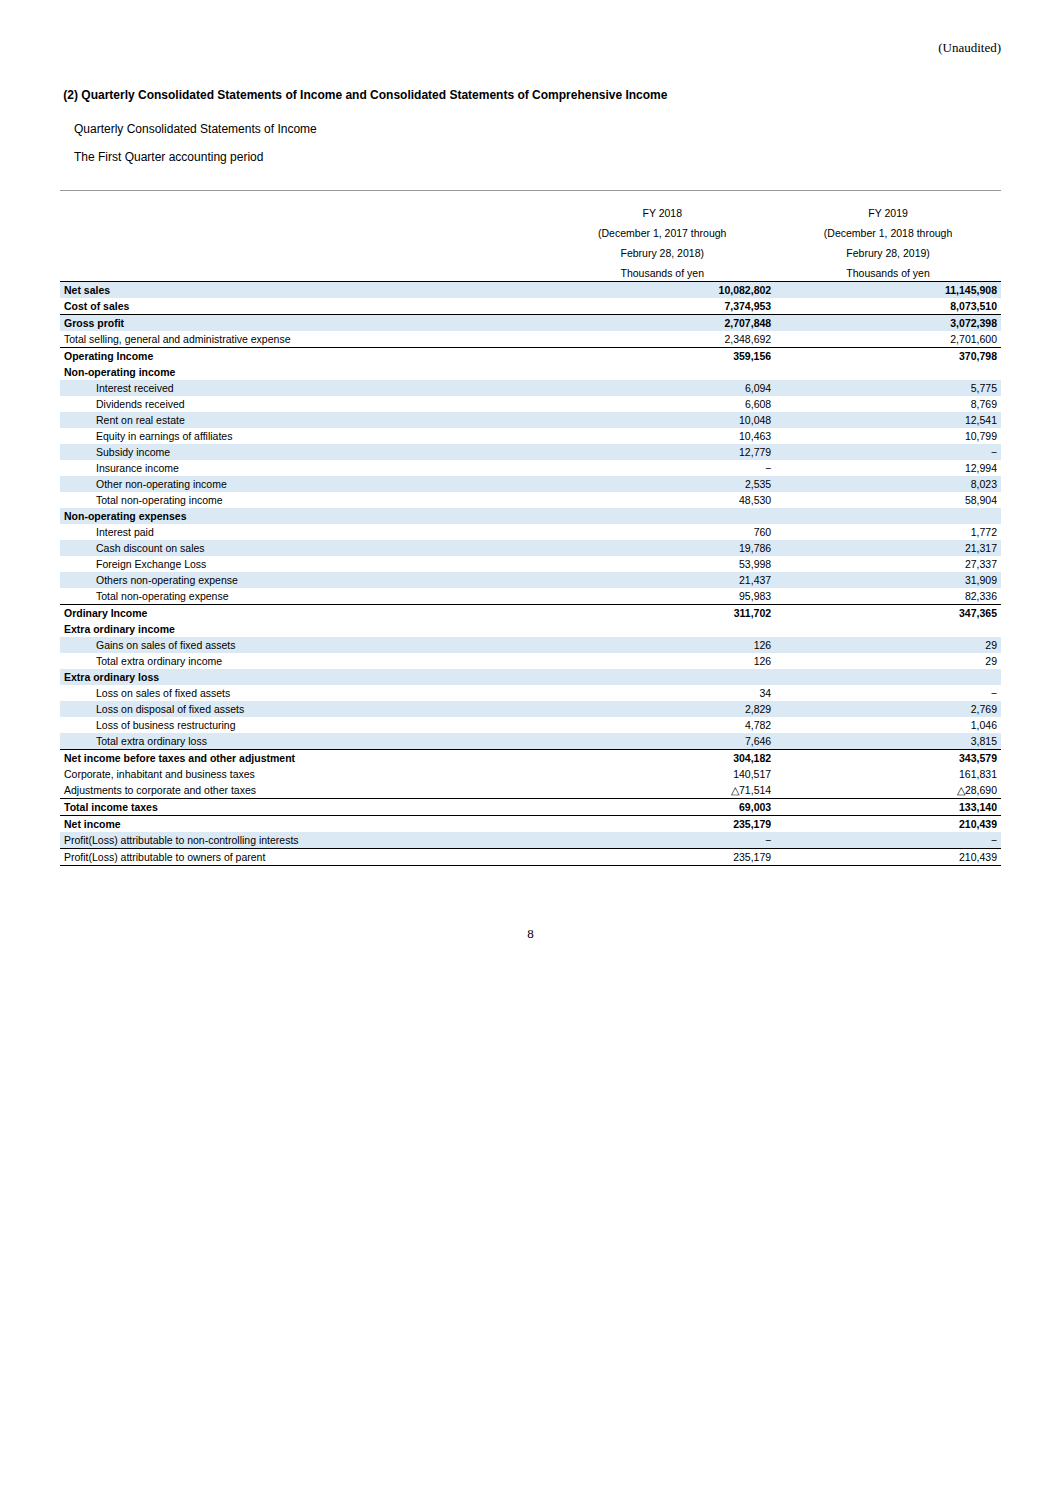(Unaudited)
(2) Quarterly Consolidated Statements of Income and Consolidated Statements of Comprehensive Income
Quarterly Consolidated Statements of Income
The First Quarter accounting period
| | FY 2018 | FY 2019 |
| | (December 1, 2017 through | (December 1, 2018 through |
| | Februry 28, 2018) | Februry 28, 2019) |
| | Thousands of yen | Thousands of yen |
| Net sales | 10,082,802 | 11,145,908 |
| Cost of sales | 7,374,953 | 8,073,510 |
| Gross profit | 2,707,848 | 3,072,398 |
| Total selling, general and administrative expense | 2,348,692 | 2,701,600 |
| Operating Income | 359,156 | 370,798 |
| Non-operating income | | |
| Interest received | 6,094 | 5,775 |
| Dividends received | 6,608 | 8,769 |
| Rent on real estate | 10,048 | 12,541 |
| Equity in earnings of affiliates | 10,463 | 10,799 |
| Subsidy income | 12,779 | − |
| Insurance income | − | 12,994 |
| Other non-operating income | 2,535 | 8,023 |
| Total non-operating income | 48,530 | 58,904 |
| Non-operating expenses | | |
| Interest paid | 760 | 1,772 |
| Cash discount on sales | 19,786 | 21,317 |
| Foreign Exchange Loss | 53,998 | 27,337 |
| Others non-operating expense | 21,437 | 31,909 |
| Total non-operating expense | 95,983 | 82,336 |
| Ordinary Income | 311,702 | 347,365 |
| Extra ordinary income | | |
| Gains on sales of fixed assets | 126 | 29 |
| Total extra ordinary income | 126 | 29 |
| Extra ordinary loss | | |
| Loss on sales of fixed assets | 34 | − |
| Loss on disposal of fixed assets | 2,829 | 2,769 |
| Loss of business restructuring | 4,782 | 1,046 |
| Total extra ordinary loss | 7,646 | 3,815 |
| Net income before taxes and other adjustment | 304,182 | 343,579 |
| Corporate, inhabitant and business taxes | 140,517 | 161,831 |
| Adjustments to corporate and other taxes | △71,514 | △28,690 |
| Total income taxes | 69,003 | 133,140 |
| Net income | 235,179 | 210,439 |
| Profit(Loss) attributable to non-controlling interests | − | − |
| Profit(Loss) attributable to owners of parent | 235,179 | 210,439 |
8